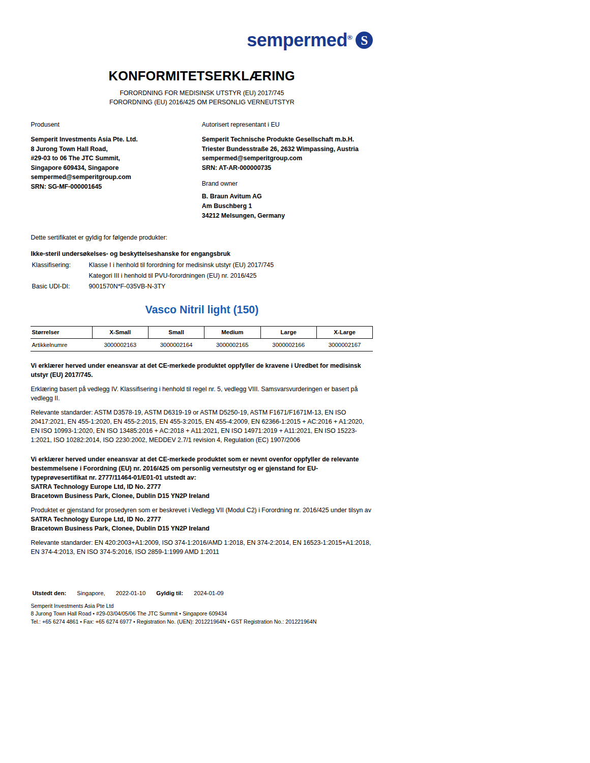sempermed®S
KONFORMITETSERKLÆRING
FORORDNING FOR MEDISINSK UTSTYR (EU) 2017/745
FORORDNING (EU) 2016/425 OM PERSONLIG VERNEUTSTYR
Produsent
Semperit Investments Asia Pte. Ltd.
8 Jurong Town Hall Road,
#29-03 to 06 The JTC Summit,
Singapore 609434, Singapore
sempermed@semperitgroup.com
SRN: SG-MF-000001645
Autorisert representant i EU
Semperit Technische Produkte Gesellschaft m.b.H.
Triester Bundesstraße 26, 2632 Wimpassing, Austria
sempermed@semperitgroup.com
SRN: AT-AR-000000735
Brand owner
B. Braun Avitum AG
Am Buschberg 1
34212 Melsungen, Germany
Dette sertifikatet er gyldig for følgende produkter:
Ikke-steril undersøkelses- og beskyttelseshanske for engangsbruk
| Klassifisering: | Klasse I i henhold til forordning for medisinsk utstyr (EU) 2017/745 |
| | Kategori III i henhold til PVU-forordningen (EU) nr. 2016/425 |
| Basic UDI-DI: | 9001570N*F-035VB-N-3TY |
Vasco Nitril light (150)
| Størrelser | X-Small | Small | Medium | Large | X-Large |
| --- | --- | --- | --- | --- | --- |
| Artikkelnumre | 3000002163 | 3000002164 | 3000002165 | 3000002166 | 3000002167 |
Vi erklærer herved under eneansvar at det CE-merkede produktet oppfyller de kravene i Uredbet for medisinsk utstyr (EU) 2017/745.
Erklæring basert på vedlegg IV. Klassifisering i henhold til regel nr. 5, vedlegg VIII. Samsvarsvurderingen er basert på vedlegg II.
Relevante standarder: ASTM D3578-19, ASTM D6319-19 or ASTM D5250-19, ASTM F1671/F1671M-13, EN ISO 20417:2021, EN 455-1:2020, EN 455-2:2015, EN 455-3:2015, EN 455-4:2009, EN 62366-1:2015 + AC:2016 + A1:2020, EN ISO 10993-1:2020, EN ISO 13485:2016 + AC:2018 + A11:2021, EN ISO 14971:2019 + A11:2021, EN ISO 15223-1:2021, ISO 10282:2014, ISO 2230:2002, MEDDEV 2.7/1 revision 4, Regulation (EC) 1907/2006
Vi erklærer herved under eneansvar at det CE-merkede produktet som er nevnt ovenfor oppfyller de relevante bestemmelsene i Forordning (EU) nr. 2016/425 om personlig verneutstyr og er gjenstand for EU-typeprøvesertifikat nr. 2777/11464-01/E01-01 utstedt av:
SATRA Technology Europe Ltd, ID No. 2777
Bracetown Business Park, Clonee, Dublin D15 YN2P Ireland
Produktet er gjenstand for prosedyren som er beskrevet i Vedlegg VII (Modul C2) i Forordning nr. 2016/425 under tilsyn av
SATRA Technology Europe Ltd, ID No. 2777
Bracetown Business Park, Clonee, Dublin D15 YN2P Ireland
Relevante standarder: EN 420:2003+A1:2009, ISO 374-1:2016/AMD 1:2018, EN 374-2:2014, EN 16523-1:2015+A1:2018, EN 374-4:2013, EN ISO 374-5:2016, ISO 2859-1:1999 AMD 1:2011
| Utstedt den: | Singapore, | 2022-01-10 | Gyldig til: | 2024-01-09 |
Semperit Investments Asia Pte Ltd
8 Jurong Town Hall Road • #29-03/04/05/06 The JTC Summit • Singapore 609434
Tel.: +65 6274 4861 • Fax: +65 6274 6977 • Registration No. (UEN): 201221964N • GST Registration No.: 201221964N